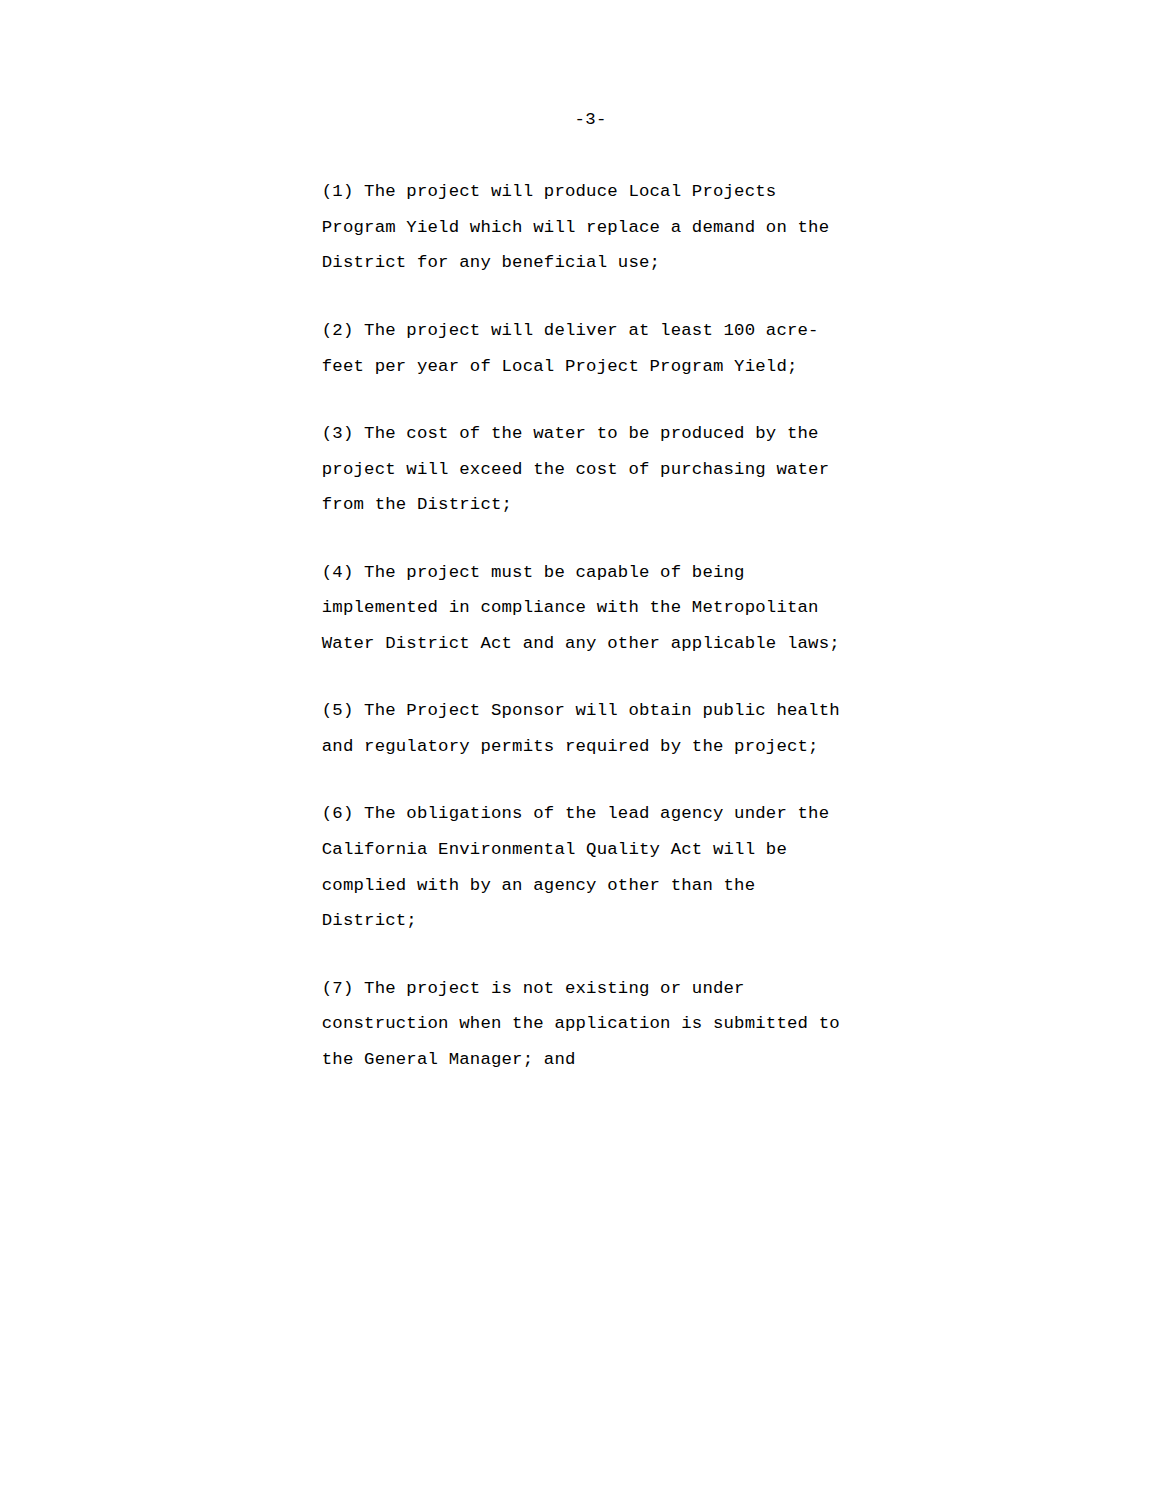-3-
(1) The project will produce Local Projects Program Yield which will replace a demand on the District for any beneficial use;
(2) The project will deliver at least 100 acre-feet per year of Local Project Program Yield;
(3) The cost of the water to be produced by the project will exceed the cost of purchasing water from the District;
(4) The project must be capable of being implemented in compliance with the Metropolitan Water District Act and any other applicable laws;
(5) The Project Sponsor will obtain public health and regulatory permits required by the project;
(6) The obligations of the lead agency under the California Environmental Quality Act will be complied with by an agency other than the District;
(7) The project is not existing or under construction when the application is submitted to the General Manager; and